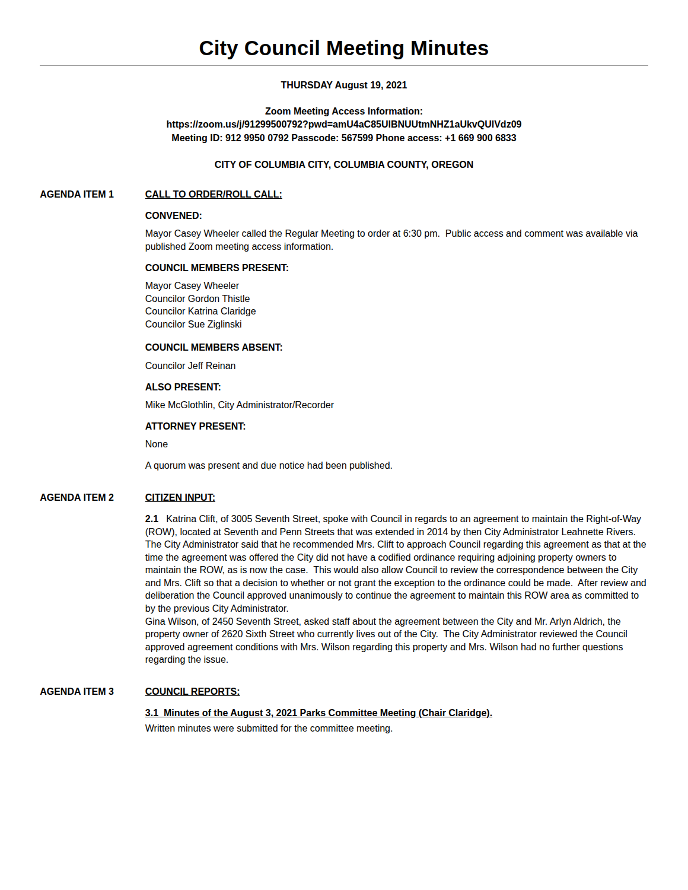City Council Meeting Minutes
THURSDAY August 19, 2021
Zoom Meeting Access Information:
https://zoom.us/j/91299500792?pwd=amU4aC85UlBNUUtmNHZ1aUkvQUlVdz09
Meeting ID: 912 9950 0792 Passcode: 567599 Phone access: +1 669 900 6833
CITY OF COLUMBIA CITY, COLUMBIA COUNTY, OREGON
| AGENDA ITEM 1 | CALL TO ORDER/ROLL CALL: CONVENED: Mayor Casey Wheeler called the Regular Meeting to order at 6:30 pm. Public access and comment was available via published Zoom meeting access information. COUNCIL MEMBERS PRESENT: Mayor Casey Wheeler Councilor Gordon Thistle Councilor Katrina Claridge Councilor Sue Ziglinski COUNCIL MEMBERS ABSENT: Councilor Jeff Reinan ALSO PRESENT: Mike McGlothlin, City Administrator/Recorder ATTORNEY PRESENT: None A quorum was present and due notice had been published. |
| AGENDA ITEM 2 | CITIZEN INPUT: 2.1 Katrina Clift, of 3005 Seventh Street, spoke with Council in regards to an agreement to maintain the Right-of-Way (ROW), located at Seventh and Penn Streets that was extended in 2014 by then City Administrator Leahnette Rivers. The City Administrator said that he recommended Mrs. Clift to approach Council regarding this agreement as that at the time the agreement was offered the City did not have a codified ordinance requiring adjoining property owners to maintain the ROW, as is now the case. This would also allow Council to review the correspondence between the City and Mrs. Clift so that a decision to whether or not grant the exception to the ordinance could be made. After review and deliberation the Council approved unanimously to continue the agreement to maintain this ROW area as committed to by the previous City Administrator. Gina Wilson, of 2450 Seventh Street, asked staff about the agreement between the City and Mr. Arlyn Aldrich, the property owner of 2620 Sixth Street who currently lives out of the City. The City Administrator reviewed the Council approved agreement conditions with Mrs. Wilson regarding this property and Mrs. Wilson had no further questions regarding the issue. |
| AGENDA ITEM 3 | COUNCIL REPORTS: 3.1 Minutes of the August 3, 2021 Parks Committee Meeting (Chair Claridge). Written minutes were submitted for the committee meeting. |